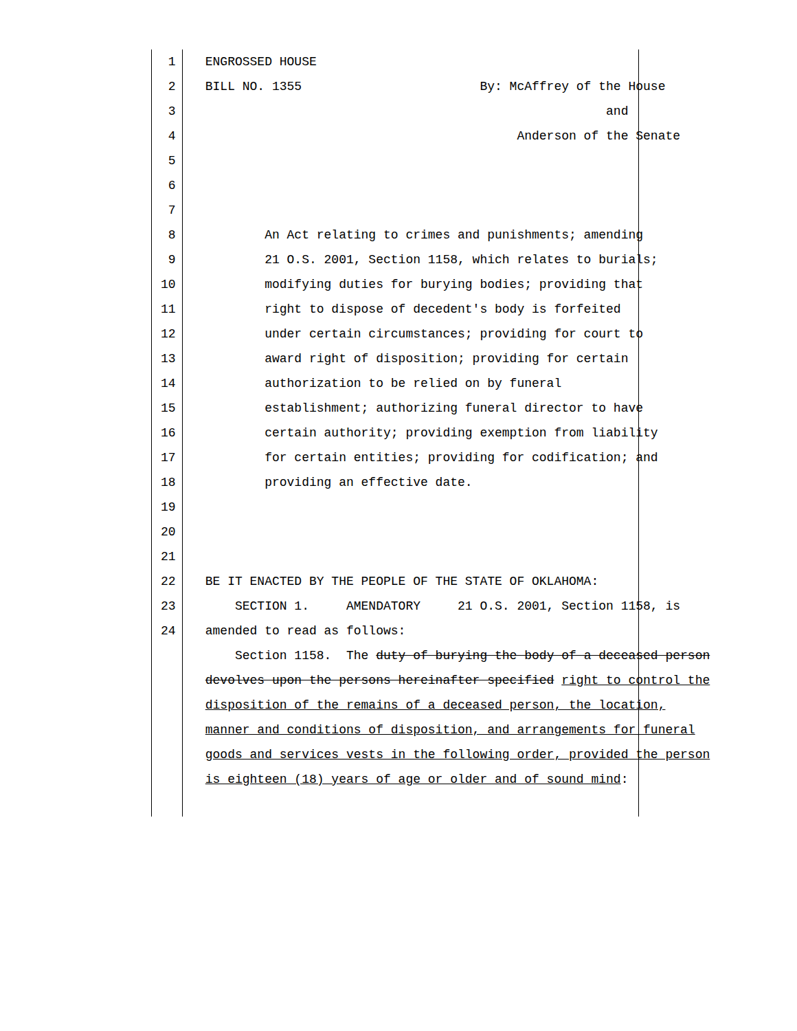1
2
3
4
5
6
7
8
9
10
11
12
13
14
15
16
17
18
19
20
21
22
23
24
ENGROSSED HOUSE
BILL NO. 1355 By: McAffrey of the House
and
Anderson of the Senate
An Act relating to crimes and punishments; amending
21 O.S. 2001, Section 1158, which relates to burials;
modifying duties for burying bodies; providing that
right to dispose of decedent's body is forfeited
under certain circumstances; providing for court to
award right of disposition; providing for certain
authorization to be relied on by funeral
establishment; authorizing funeral director to have
certain authority; providing exemption from liability
for certain entities; providing for codification; and
providing an effective date.
BE IT ENACTED BY THE PEOPLE OF THE STATE OF OKLAHOMA:
SECTION 1. AMENDATORY 21 O.S. 2001, Section 1158, is
amended to read as follows:
Section 1158. The duty of burying the body of a deceased person
devolves upon the persons hereinafter specified right to control the
disposition of the remains of a deceased person, the location,
manner and conditions of disposition, and arrangements for funeral
goods and services vests in the following order, provided the person
is eighteen (18) years of age or older and of sound mind: